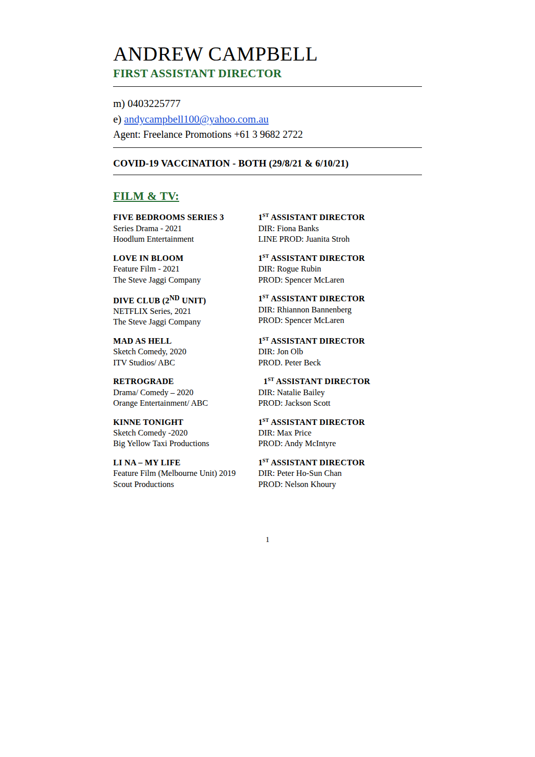ANDREW CAMPBELL
FIRST ASSISTANT DIRECTOR
m) 0403225777
e) andycampbell100@yahoo.com.au
Agent: Freelance Promotions +61 3 9682 2722
COVID-19 VACCINATION - BOTH (29/8/21 & 6/10/21)
FILM & TV:
| FIVE BEDROOMS SERIES 3 Series Drama - 2021 Hoodlum Entertainment | 1 ST ASSISTANT DIRECTOR DIR: Fiona Banks LINE PROD: Juanita Stroh |
| LOVE IN BLOOM Feature Film - 2021 The Steve Jaggi Company | 1 ST ASSISTANT DIRECTOR DIR: Rogue Rubin PROD: Spencer McLaren |
| DIVE CLUB (2 ND UNIT) NETFLIX Series, 2021 The Steve Jaggi Company | 1 ST ASSISTANT DIRECTOR DIR: Rhiannon Bannenberg PROD: Spencer McLaren |
| MAD AS HELL Sketch Comedy, 2020 ITV Studios/ ABC | 1 ST ASSISTANT DIRECTOR DIR: Jon Olb PROD. Peter Beck |
| RETROGRADE Drama/ Comedy – 2020 Orange Entertainment/ ABC | 1 ST ASSISTANT DIRECTOR DIR: Natalie Bailey PROD: Jackson Scott |
| KINNE TONIGHT Sketch Comedy -2020 Big Yellow Taxi Productions | 1 ST ASSISTANT DIRECTOR DIR: Max Price PROD: Andy McIntyre |
| LI NA – MY LIFE Feature Film (Melbourne Unit) 2019 Scout Productions | 1 ST ASSISTANT DIRECTOR DIR: Peter Ho-Sun Chan PROD: Nelson Khoury |
1